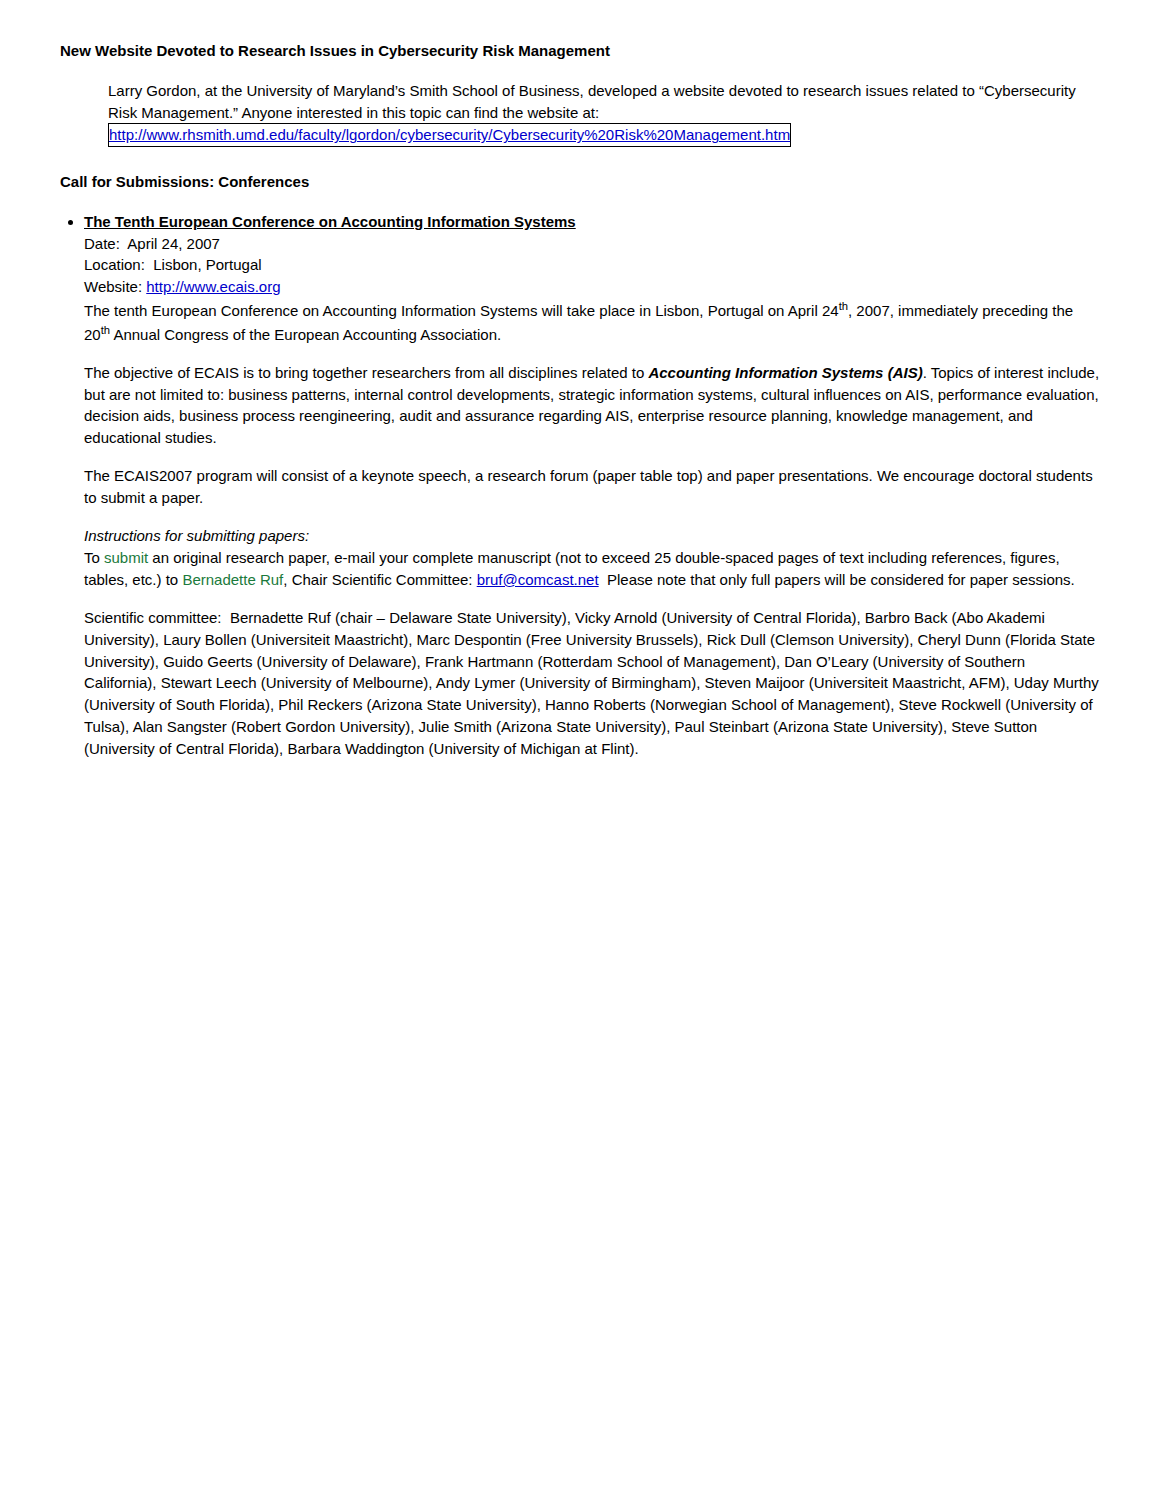New Website Devoted to Research Issues in Cybersecurity Risk Management
Larry Gordon, at the University of Maryland’s Smith School of Business, developed a website devoted to research issues related to “Cybersecurity Risk Management.” Anyone interested in this topic can find the website at:
http://www.rhsmith.umd.edu/faculty/lgordon/cybersecurity/Cybersecurity%20Risk%20Management.htm
Call for Submissions: Conferences
The Tenth European Conference on Accounting Information Systems
Date: April 24, 2007
Location: Lisbon, Portugal
Website: http://www.ecais.org
The tenth European Conference on Accounting Information Systems will take place in Lisbon, Portugal on April 24th, 2007, immediately preceding the 20th Annual Congress of the European Accounting Association.
The objective of ECAIS is to bring together researchers from all disciplines related to Accounting Information Systems (AIS). Topics of interest include, but are not limited to: business patterns, internal control developments, strategic information systems, cultural influences on AIS, performance evaluation, decision aids, business process reengineering, audit and assurance regarding AIS, enterprise resource planning, knowledge management, and educational studies.
The ECAIS2007 program will consist of a keynote speech, a research forum (paper table top) and paper presentations. We encourage doctoral students to submit a paper.
Instructions for submitting papers:
To submit an original research paper, e-mail your complete manuscript (not to exceed 25 double-spaced pages of text including references, figures, tables, etc.) to Bernadette Ruf, Chair Scientific Committee: bruf@comcast.net Please note that only full papers will be considered for paper sessions.
Scientific committee: Bernadette Ruf (chair – Delaware State University), Vicky Arnold (University of Central Florida), Barbro Back (Abo Akademi University), Laury Bollen (Universiteit Maastricht), Marc Despontin (Free University Brussels), Rick Dull (Clemson University), Cheryl Dunn (Florida State University), Guido Geerts (University of Delaware), Frank Hartmann (Rotterdam School of Management), Dan O’Leary (University of Southern California), Stewart Leech (University of Melbourne), Andy Lymer (University of Birmingham), Steven Maijoor (Universiteit Maastricht, AFM), Uday Murthy (University of South Florida), Phil Reckers (Arizona State University), Hanno Roberts (Norwegian School of Management), Steve Rockwell (University of Tulsa), Alan Sangster (Robert Gordon University), Julie Smith (Arizona State University), Paul Steinbart (Arizona State University), Steve Sutton (University of Central Florida), Barbara Waddington (University of Michigan at Flint).